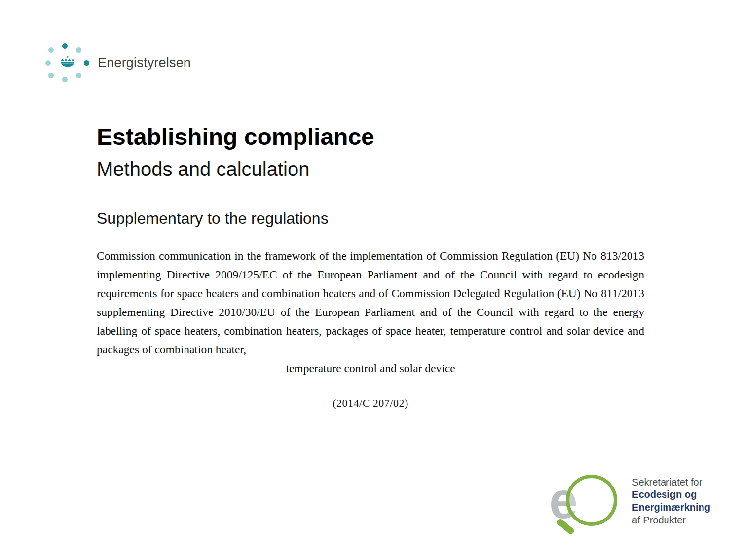Energistyrelsen
Establishing compliance
Methods and calculation
Supplementary to the regulations
Commission communication in the framework of the implementation of Commission Regulation (EU) No 813/2013 implementing Directive 2009/125/EC of the European Parliament and of the Council with regard to ecodesign requirements for space heaters and combination heaters and of Commission Delegated Regulation (EU) No 811/2013 supplementing Directive 2010/30/EU of the European Parliament and of the Council with regard to the energy labelling of space heaters, combination heaters, packages of space heater, temperature control and solar device and packages of combination heater, temperature control and solar device
(2014/C 207/02)
e
Sekretariatet for
Ecodesign og
Energimærkning
af Produkter